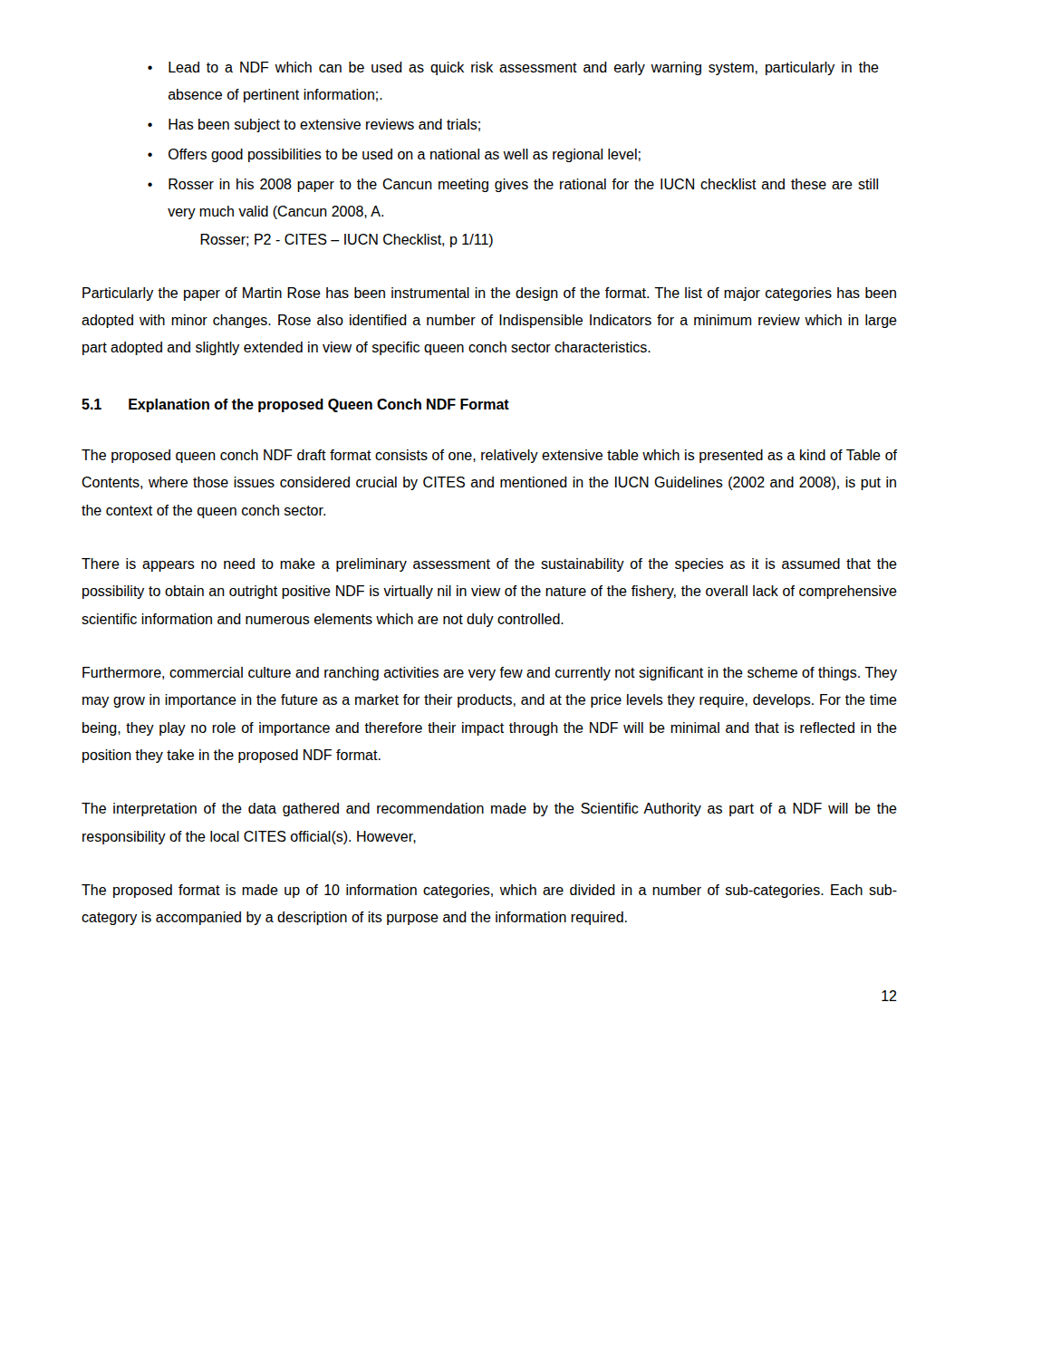Lead to a NDF which can be used as quick risk assessment and early warning system, particularly in the absence of pertinent information;.
Has been subject to extensive reviews and trials;
Offers good possibilities to be used on a national as well as regional level;
Rosser in his 2008 paper to the Cancun meeting gives the rational for the IUCN checklist and these are still very much valid (Cancun 2008, A.
Rosser; P2 - CITES – IUCN Checklist, p 1/11)
Particularly the paper of Martin Rose has been instrumental in the design of the format. The list of major categories has been adopted with minor changes. Rose also identified a number of Indispensible Indicators for a minimum review which in large part adopted and slightly extended in view of specific queen conch sector characteristics.
5.1 Explanation of the proposed Queen Conch NDF Format
The proposed queen conch NDF draft format consists of one, relatively extensive table which is presented as a kind of Table of Contents, where those issues considered crucial by CITES and mentioned in the IUCN Guidelines (2002 and 2008), is put in the context of the queen conch sector.
There is appears no need to make a preliminary assessment of the sustainability of the species as it is assumed that the possibility to obtain an outright positive NDF is virtually nil in view of the nature of the fishery, the overall lack of comprehensive scientific information and numerous elements which are not duly controlled.
Furthermore, commercial culture and ranching activities are very few and currently not significant in the scheme of things. They may grow in importance in the future as a market for their products, and at the price levels they require, develops. For the time being, they play no role of importance and therefore their impact through the NDF will be minimal and that is reflected in the position they take in the proposed NDF format.
The interpretation of the data gathered and recommendation made by the Scientific Authority as part of a NDF will be the responsibility of the local CITES official(s). However,
The proposed format is made up of 10 information categories, which are divided in a number of sub-categories. Each sub-category is accompanied by a description of its purpose and the information required.
12